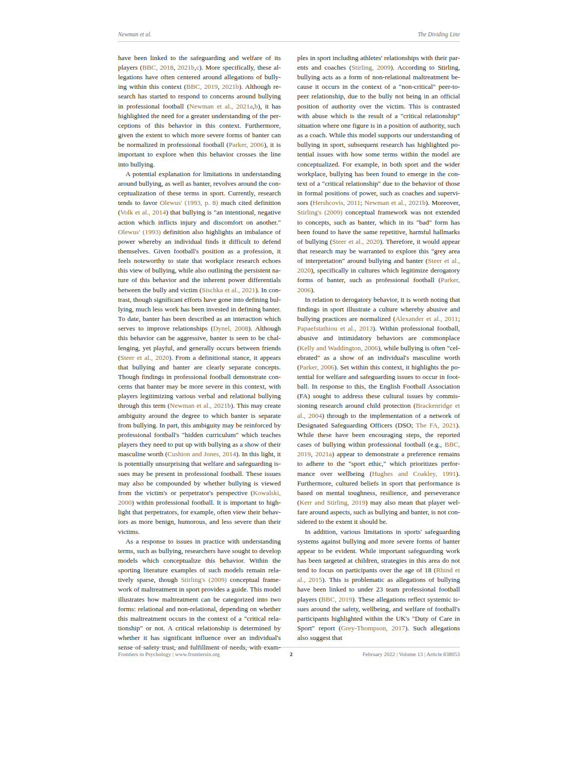Newman et al.
The Dividing Line
have been linked to the safeguarding and welfare of its players (BBC, 2018, 2021b,c). More specifically, these allegations have often centered around allegations of bullying within this context (BBC, 2019, 2021b). Although research has started to respond to concerns around bullying in professional football (Newman et al., 2021a,b), it has highlighted the need for a greater understanding of the perceptions of this behavior in this context. Furthermore, given the extent to which more severe forms of banter can be normalized in professional football (Parker, 2006), it is important to explore when this behavior crosses the line into bullying.
A potential explanation for limitations in understanding around bullying, as well as banter, revolves around the conceptualization of these terms in sport. Currently, research tends to favor Olewus' (1993, p. 8) much cited definition (Volk et al., 2014) that bullying is "an intentional, negative action which inflicts injury and discomfort on another." Olewus' (1993) definition also highlights an imbalance of power whereby an individual finds it difficult to defend themselves. Given football's position as a profession, it feels noteworthy to state that workplace research echoes this view of bullying, while also outlining the persistent nature of this behavior and the inherent power differentials between the bully and victim (Sischka et al., 2021). In contrast, though significant efforts have gone into defining bullying, much less work has been invested in defining banter. To date, banter has been described as an interaction which serves to improve relationships (Dynel, 2008). Although this behavior can be aggressive, banter is seen to be challenging, yet playful, and generally occurs between friends (Steer et al., 2020). From a definitional stance, it appears that bullying and banter are clearly separate concepts. Though findings in professional football demonstrate concerns that banter may be more severe in this context, with players legitimizing various verbal and relational bullying through this term (Newman et al., 2021b). This may create ambiguity around the degree to which banter is separate from bullying. In part, this ambiguity may be reinforced by professional football's "hidden curriculum" which teaches players they need to put up with bullying as a show of their masculine worth (Cushion and Jones, 2014). In this light, it is potentially unsurprising that welfare and safeguarding issues may be present in professional football. These issues may also be compounded by whether bullying is viewed from the victim's or perpetrator's perspective (Kowalski, 2000) within professional football. It is important to highlight that perpetrators, for example, often view their behaviors as more benign, humorous, and less severe than their victims.
As a response to issues in practice with understanding terms, such as bullying, researchers have sought to develop models which conceptualize this behavior. Within the sporting literature examples of such models remain relatively sparse, though Stirling's (2009) conceptual framework of maltreatment in sport provides a guide. This model illustrates how maltreatment can be categorized into two forms: relational and non-relational, depending on whether this maltreatment occurs in the context of a "critical relationship" or not. A critical relationship is determined by whether it has significant influence over an individual's sense of safety trust, and fulfillment of needs, with examples in sport including athletes' relationships with their parents and coaches (Stirling, 2009). According to Stirling, bullying acts as a form of non-relational maltreatment because it occurs in the context of a "non-critical" peer-to-peer relationship, due to the bully not being in an official position of authority over the victim. This is contrasted with abuse which is the result of a "critical relationship" situation where one figure is in a position of authority, such as a coach. While this model supports our understanding of bullying in sport, subsequent research has highlighted potential issues with how some terms within the model are conceptualized. For example, in both sport and the wider workplace, bullying has been found to emerge in the context of a "critical relationship" due to the behavior of those in formal positions of power, such as coaches and supervisors (Hershcovis, 2011; Newman et al., 2021b). Moreover, Stirling's (2009) conceptual framework was not extended to concepts, such as banter, which in its "bad" form has been found to have the same repetitive, harmful hallmarks of bullying (Steer et al., 2020). Therefore, it would appear that research may be warranted to explore this "grey area of interpretation" around bullying and banter (Steer et al., 2020), specifically in cultures which legitimize derogatory forms of banter, such as professional football (Parker, 2006).
In relation to derogatory behavior, it is worth noting that findings in sport illustrate a culture whereby abusive and bullying practices are normalized (Alexander et al., 2011; Papaefstathiou et al., 2013). Within professional football, abusive and intimidatory behaviors are commonplace (Kelly and Waddington, 2006), while bullying is often "celebrated" as a show of an individual's masculine worth (Parker, 2006). Set within this context, it highlights the potential for welfare and safeguarding issues to occur in football. In response to this, the English Football Association (FA) sought to address these cultural issues by commissioning research around child protection (Brackenridge et al., 2004) through to the implementation of a network of Designated Safeguarding Officers (DSO; The FA, 2021). While these have been encouraging steps, the reported cases of bullying within professional football (e.g., BBC, 2019, 2021a) appear to demonstrate a preference remains to adhere to the "sport ethic," which prioritizes performance over wellbeing (Hughes and Coakley, 1991). Furthermore, cultured beliefs in sport that performance is based on mental toughness, resilience, and perseverance (Kerr and Stirling, 2019) may also mean that player welfare around aspects, such as bullying and banter, is not considered to the extent it should be.
In addition, various limitations in sports' safeguarding systems against bullying and more severe forms of banter appear to be evident. While important safeguarding work has been targeted at children, strategies in this area do not tend to focus on participants over the age of 18 (Rhind et al., 2015). This is problematic as allegations of bullying have been linked to under 23 team professional football players (BBC, 2019). These allegations reflect systemic issues around the safety, wellbeing, and welfare of football's participants highlighted within the UK's "Duty of Care in Sport" report (Grey-Thompson, 2017). Such allegations also suggest that
Frontiers in Psychology | www.frontiersin.org
2
February 2022 | Volume 13 | Article 838053